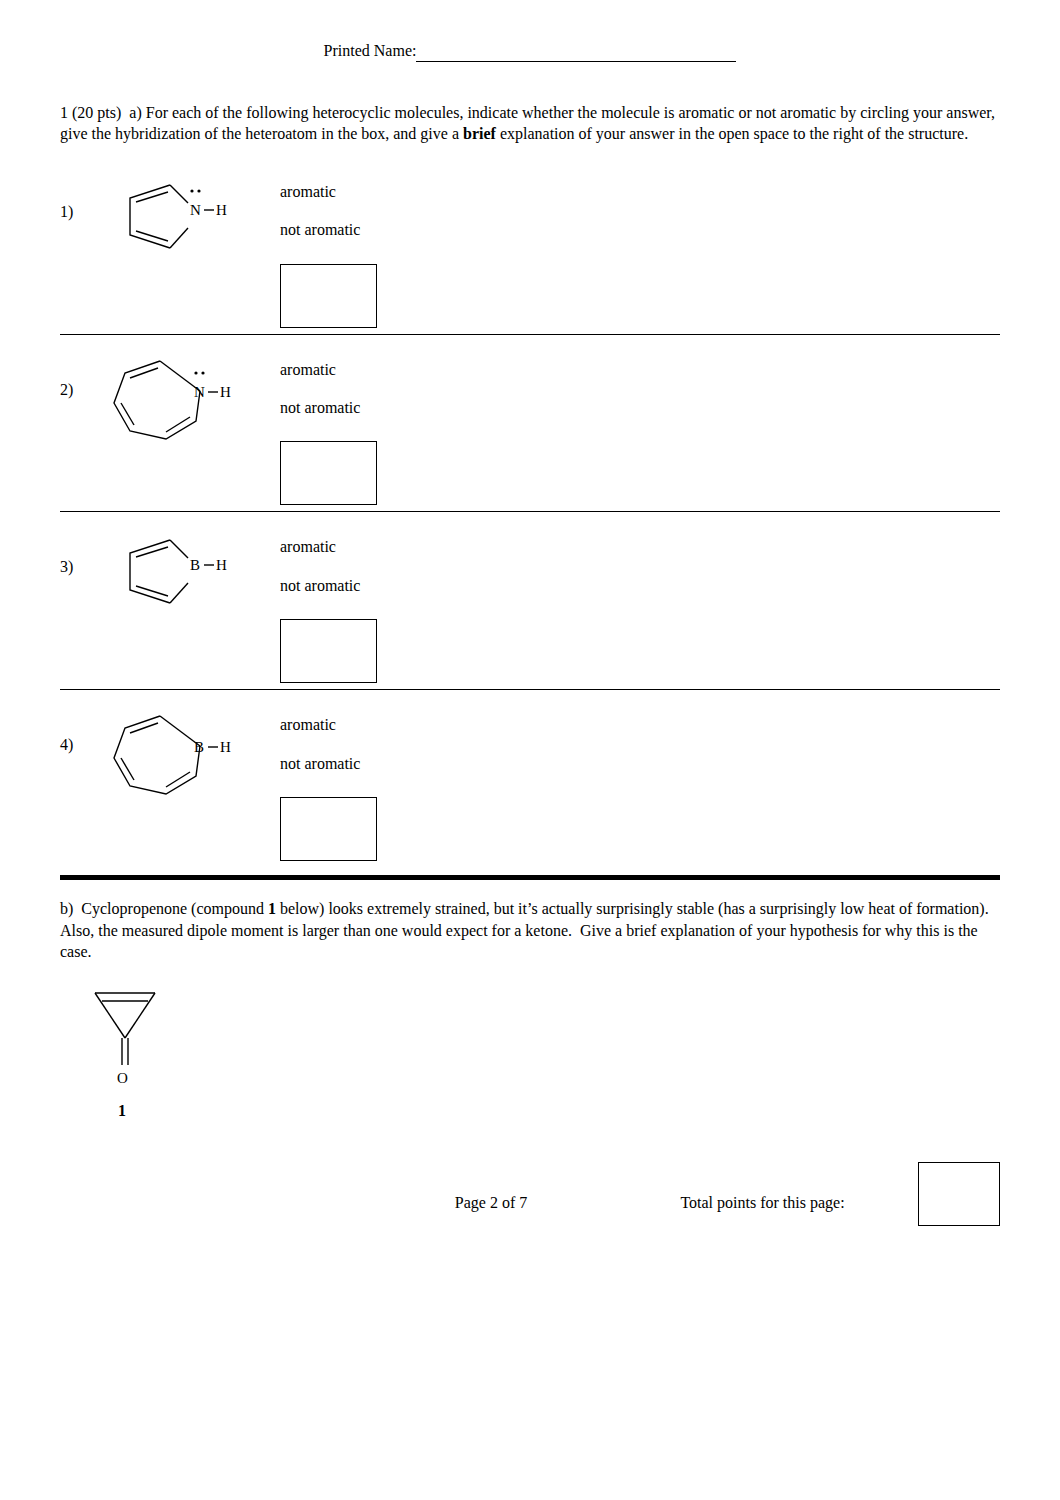Printed Name:
1 (20 pts) a) For each of the following heterocyclic molecules, indicate whether the molecule is aromatic or not aromatic by circling your answer, give the hybridization of the heteroatom in the box, and give a brief explanation of your answer in the open space to the right of the structure.
| 1) | N H | aromatic not aromatic | |
| 2) | N H | aromatic not aromatic | |
| 3) | B H | aromatic not aromatic | |
| 4) | B H | aromatic not aromatic | |
b) Cyclopropenone (compound 1 below) looks extremely strained, but it’s actually surprisingly stable (has a surprisingly low heat of formation). Also, the measured dipole moment is larger than one would expect for a ketone. Give a brief explanation of your hypothesis for why this is the case.
O
1
Page 2 of 7 Total points for this page: